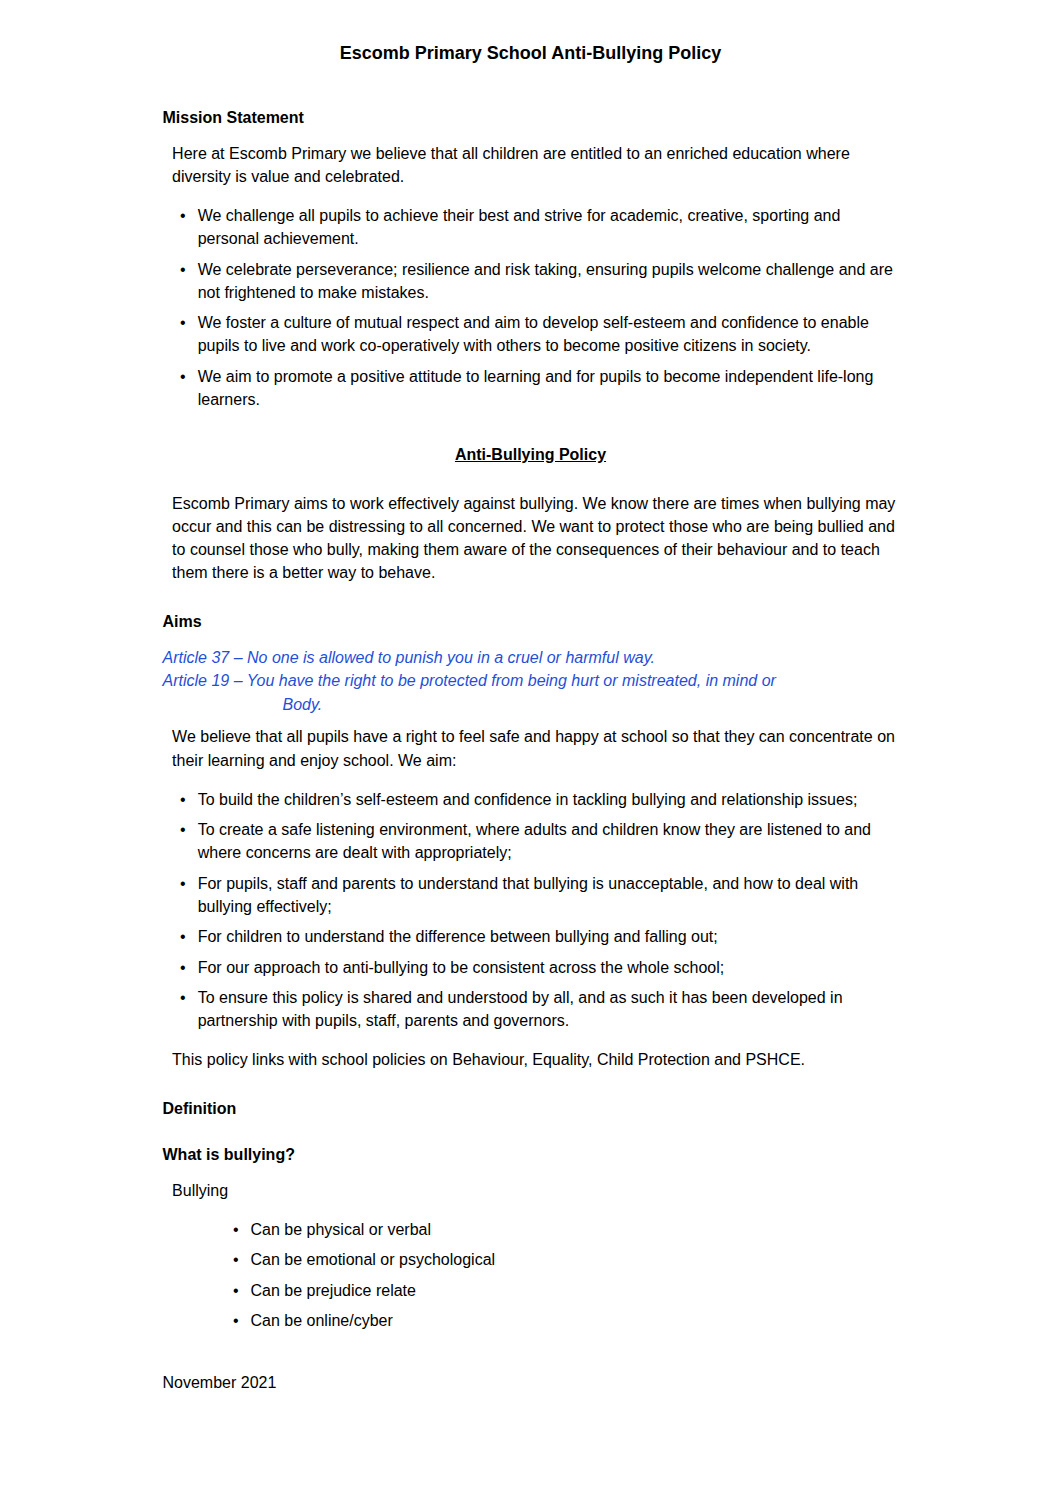Escomb Primary School Anti-Bullying Policy
Mission Statement
Here at Escomb Primary we believe that all children are entitled to an enriched education where diversity is value and celebrated.
We challenge all pupils to achieve their best and strive for academic, creative, sporting and personal achievement.
We celebrate perseverance; resilience and risk taking, ensuring pupils welcome challenge and are not frightened to make mistakes.
We foster a culture of mutual respect and aim to develop self-esteem and confidence to enable pupils to live and work co-operatively with others to become positive citizens in society.
We aim to promote a positive attitude to learning and for pupils to become independent life-long learners.
Anti-Bullying Policy
Escomb Primary aims to work effectively against bullying. We know there are times when bullying may occur and this can be distressing to all concerned. We want to protect those who are being bullied and to counsel those who bully, making them aware of the consequences of their behaviour and to teach them there is a better way to behave.
Aims
Article 37 – No one is allowed to punish you in a cruel or harmful way.
Article 19 – You have the right to be protected from being hurt or mistreated, in mind or Body.
We believe that all pupils have a right to feel safe and happy at school so that they can concentrate on their learning and enjoy school. We aim:
To build the children’s self-esteem and confidence in tackling bullying and relationship issues;
To create a safe listening environment, where adults and children know they are listened to and where concerns are dealt with appropriately;
For pupils, staff and parents to understand that bullying is unacceptable, and how to deal with bullying effectively;
For children to understand the difference between bullying and falling out;
For our approach to anti-bullying to be consistent across the whole school;
To ensure this policy is shared and understood by all, and as such it has been developed in partnership with pupils, staff, parents and governors.
This policy links with school policies on Behaviour, Equality, Child Protection and PSHCE.
Definition
What is bullying?
Bullying
Can be physical or verbal
Can be emotional or psychological
Can be prejudice relate
Can be online/cyber
November 2021